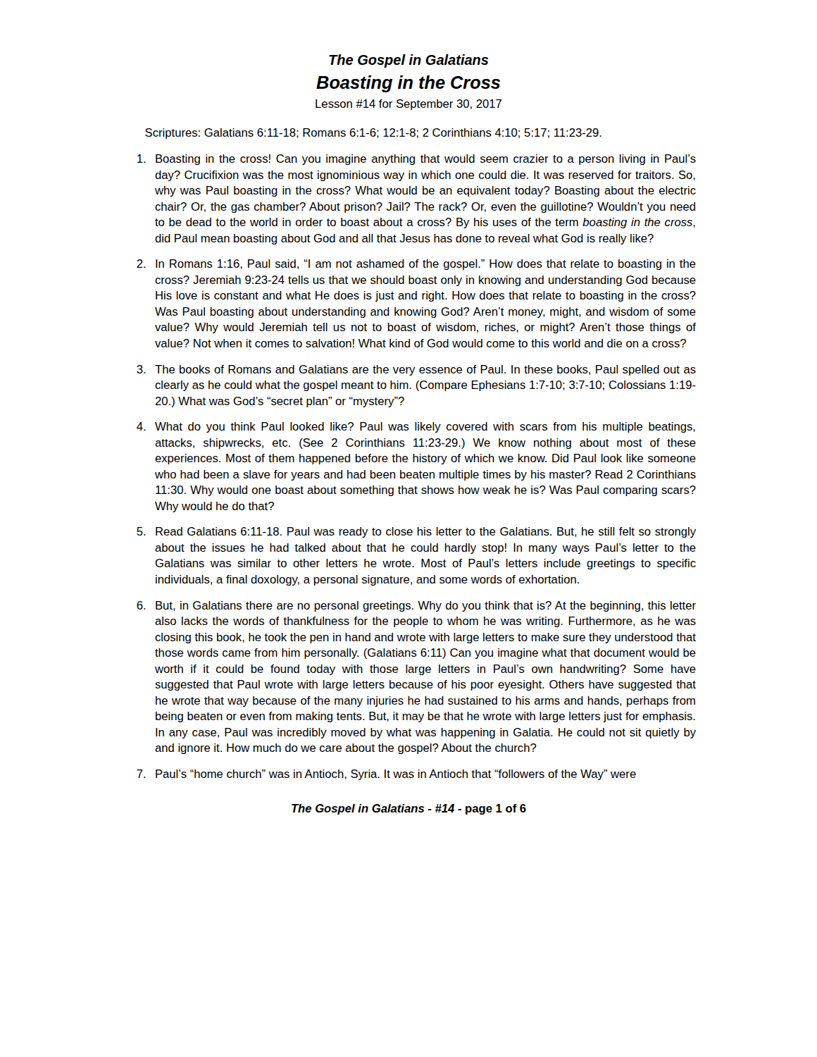The Gospel in Galatians
Boasting in the Cross
Lesson #14 for September 30, 2017
Scriptures: Galatians 6:11-18; Romans 6:1-6; 12:1-8; 2 Corinthians 4:10; 5:17; 11:23-29.
Boasting in the cross! Can you imagine anything that would seem crazier to a person living in Paul’s day? Crucifixion was the most ignominious way in which one could die. It was reserved for traitors. So, why was Paul boasting in the cross? What would be an equivalent today? Boasting about the electric chair? Or, the gas chamber? About prison? Jail? The rack? Or, even the guillotine? Wouldn’t you need to be dead to the world in order to boast about a cross? By his uses of the term boasting in the cross, did Paul mean boasting about God and all that Jesus has done to reveal what God is really like?
In Romans 1:16, Paul said, “I am not ashamed of the gospel.” How does that relate to boasting in the cross? Jeremiah 9:23-24 tells us that we should boast only in knowing and understanding God because His love is constant and what He does is just and right. How does that relate to boasting in the cross? Was Paul boasting about understanding and knowing God? Aren’t money, might, and wisdom of some value? Why would Jeremiah tell us not to boast of wisdom, riches, or might? Aren’t those things of value? Not when it comes to salvation! What kind of God would come to this world and die on a cross?
The books of Romans and Galatians are the very essence of Paul. In these books, Paul spelled out as clearly as he could what the gospel meant to him. (Compare Ephesians 1:7-10; 3:7-10; Colossians 1:19-20.) What was God’s “secret plan” or “mystery”?
What do you think Paul looked like? Paul was likely covered with scars from his multiple beatings, attacks, shipwrecks, etc. (See 2 Corinthians 11:23-29.) We know nothing about most of these experiences. Most of them happened before the history of which we know. Did Paul look like someone who had been a slave for years and had been beaten multiple times by his master? Read 2 Corinthians 11:30. Why would one boast about something that shows how weak he is? Was Paul comparing scars? Why would he do that?
Read Galatians 6:11-18. Paul was ready to close his letter to the Galatians. But, he still felt so strongly about the issues he had talked about that he could hardly stop! In many ways Paul’s letter to the Galatians was similar to other letters he wrote. Most of Paul’s letters include greetings to specific individuals, a final doxology, a personal signature, and some words of exhortation.
But, in Galatians there are no personal greetings. Why do you think that is? At the beginning, this letter also lacks the words of thankfulness for the people to whom he was writing. Furthermore, as he was closing this book, he took the pen in hand and wrote with large letters to make sure they understood that those words came from him personally. (Galatians 6:11) Can you imagine what that document would be worth if it could be found today with those large letters in Paul’s own handwriting? Some have suggested that Paul wrote with large letters because of his poor eyesight. Others have suggested that he wrote that way because of the many injuries he had sustained to his arms and hands, perhaps from being beaten or even from making tents. But, it may be that he wrote with large letters just for emphasis. In any case, Paul was incredibly moved by what was happening in Galatia. He could not sit quietly by and ignore it. How much do we care about the gospel? About the church?
Paul’s “home church” was in Antioch, Syria. It was in Antioch that “followers of the Way” were
The Gospel in Galatians - #14 - page 1 of 6